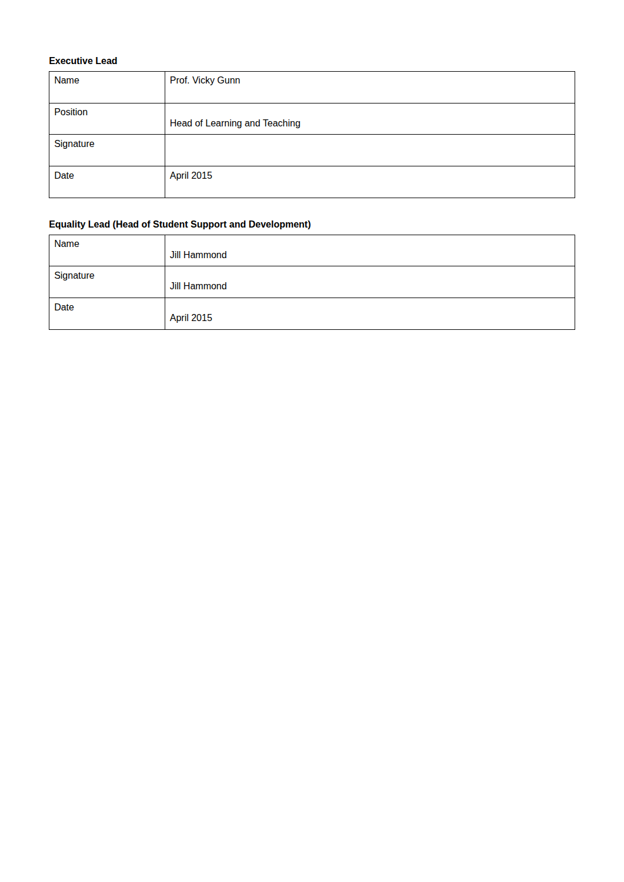Executive Lead
| Name | Prof. Vicky Gunn |
| Position | Head of Learning and Teaching |
| Signature | |
| Date | April 2015 |
Equality Lead (Head of Student Support and Development)
| Name | Jill Hammond |
| Signature | Jill Hammond |
| Date | April 2015 |